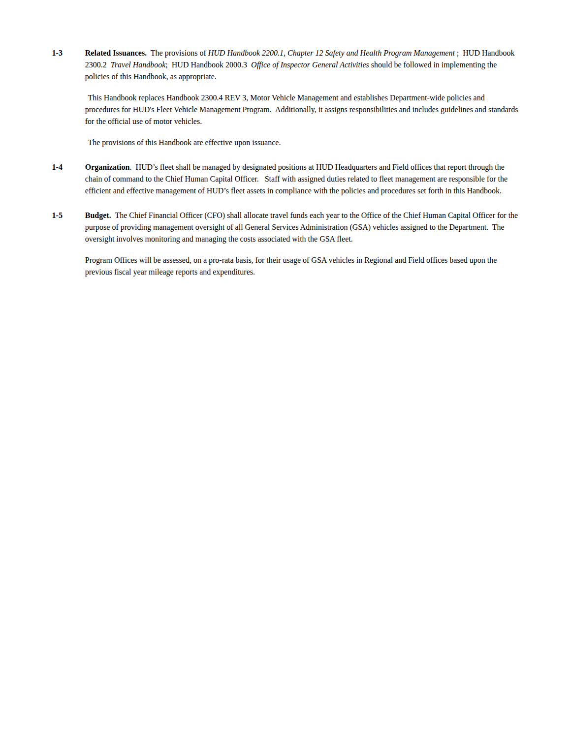1-3
Related Issuances. The provisions of HUD Handbook 2200.1, Chapter 12 Safety and Health Program Management ; HUD Handbook 2300.2 Travel Handbook; HUD Handbook 2000.3 Office of Inspector General Activities should be followed in implementing the policies of this Handbook, as appropriate.
This Handbook replaces Handbook 2300.4 REV 3, Motor Vehicle Management and establishes Department-wide policies and procedures for HUD's Fleet Vehicle Management Program. Additionally, it assigns responsibilities and includes guidelines and standards for the official use of motor vehicles.
The provisions of this Handbook are effective upon issuance.
1-4
Organization. HUD’s fleet shall be managed by designated positions at HUD Headquarters and Field offices that report through the chain of command to the Chief Human Capital Officer. Staff with assigned duties related to fleet management are responsible for the efficient and effective management of HUD’s fleet assets in compliance with the policies and procedures set forth in this Handbook.
1-5
Budget. The Chief Financial Officer (CFO) shall allocate travel funds each year to the Office of the Chief Human Capital Officer for the purpose of providing management oversight of all General Services Administration (GSA) vehicles assigned to the Department. The oversight involves monitoring and managing the costs associated with the GSA fleet.
Program Offices will be assessed, on a pro-rata basis, for their usage of GSA vehicles in Regional and Field offices based upon the previous fiscal year mileage reports and expenditures.